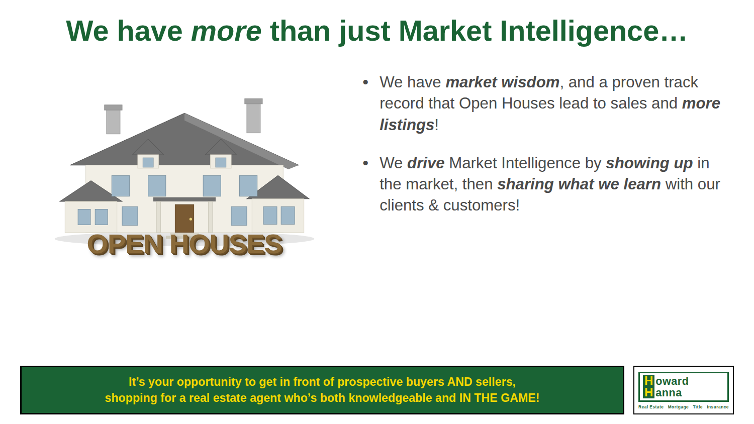We have more than just Market Intelligence…
Open Houses
We have market wisdom, and a proven track record that Open Houses lead to sales and more listings!
We drive Market Intelligence by showing up in the market, then sharing what we learn with our clients & customers!
It’s your opportunity to get in front of prospective buyers AND sellers,
shopping for a real estate agent who’s both knowledgeable and IN THE GAME!
Howard
Hanna
Real Estate Mortgage Title Insurance